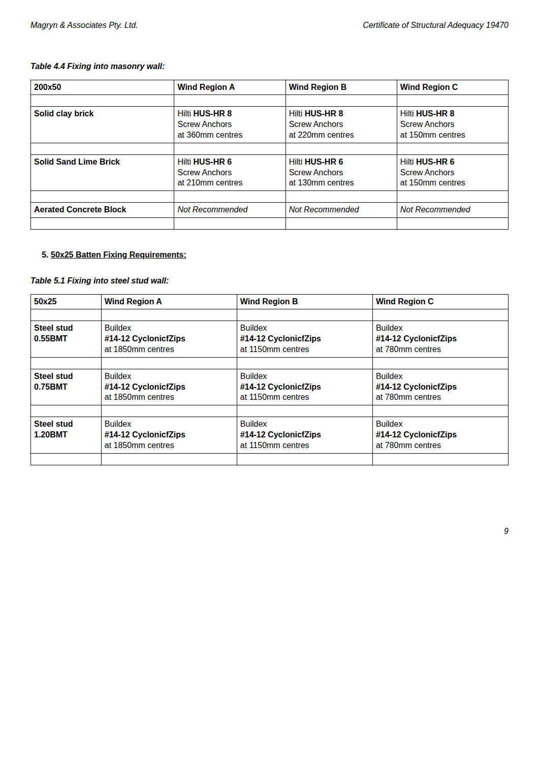Magryn & Associates Pty. Ltd.
Certificate of Structural Adequacy 19470
Table 4.4 Fixing into masonry wall:
| 200x50 | Wind Region A | Wind Region B | Wind Region C |
| --- | --- | --- | --- |
| Solid clay brick | Hilti HUS-HR 8 Screw Anchors at 360mm centres | Hilti HUS-HR 8 Screw Anchors at 220mm centres | Hilti HUS-HR 8 Screw Anchors at 150mm centres |
| Solid Sand Lime Brick | Hilti HUS-HR 6 Screw Anchors at 210mm centres | Hilti HUS-HR 6 Screw Anchors at 130mm centres | Hilti HUS-HR 6 Screw Anchors at 150mm centres |
| Aerated Concrete Block | Not Recommended | Not Recommended | Not Recommended |
50x25 Batten Fixing Requirements:
Table 5.1 Fixing into steel stud wall:
| 50x25 | Wind Region A | Wind Region B | Wind Region C |
| --- | --- | --- | --- |
| Steel stud 0.55BMT | Buildex #14-12 CyclonicfZips at 1850mm centres | Buildex #14-12 CyclonicfZips at 1150mm centres | Buildex #14-12 CyclonicfZips at 780mm centres |
| Steel stud 0.75BMT | Buildex #14-12 CyclonicfZips at 1850mm centres | Buildex #14-12 CyclonicfZips at 1150mm centres | Buildex #14-12 CyclonicfZips at 780mm centres |
| Steel stud 1.20BMT | Buildex #14-12 CyclonicfZips at 1850mm centres | Buildex #14-12 CyclonicfZips at 1150mm centres | Buildex #14-12 CyclonicfZips at 780mm centres |
9